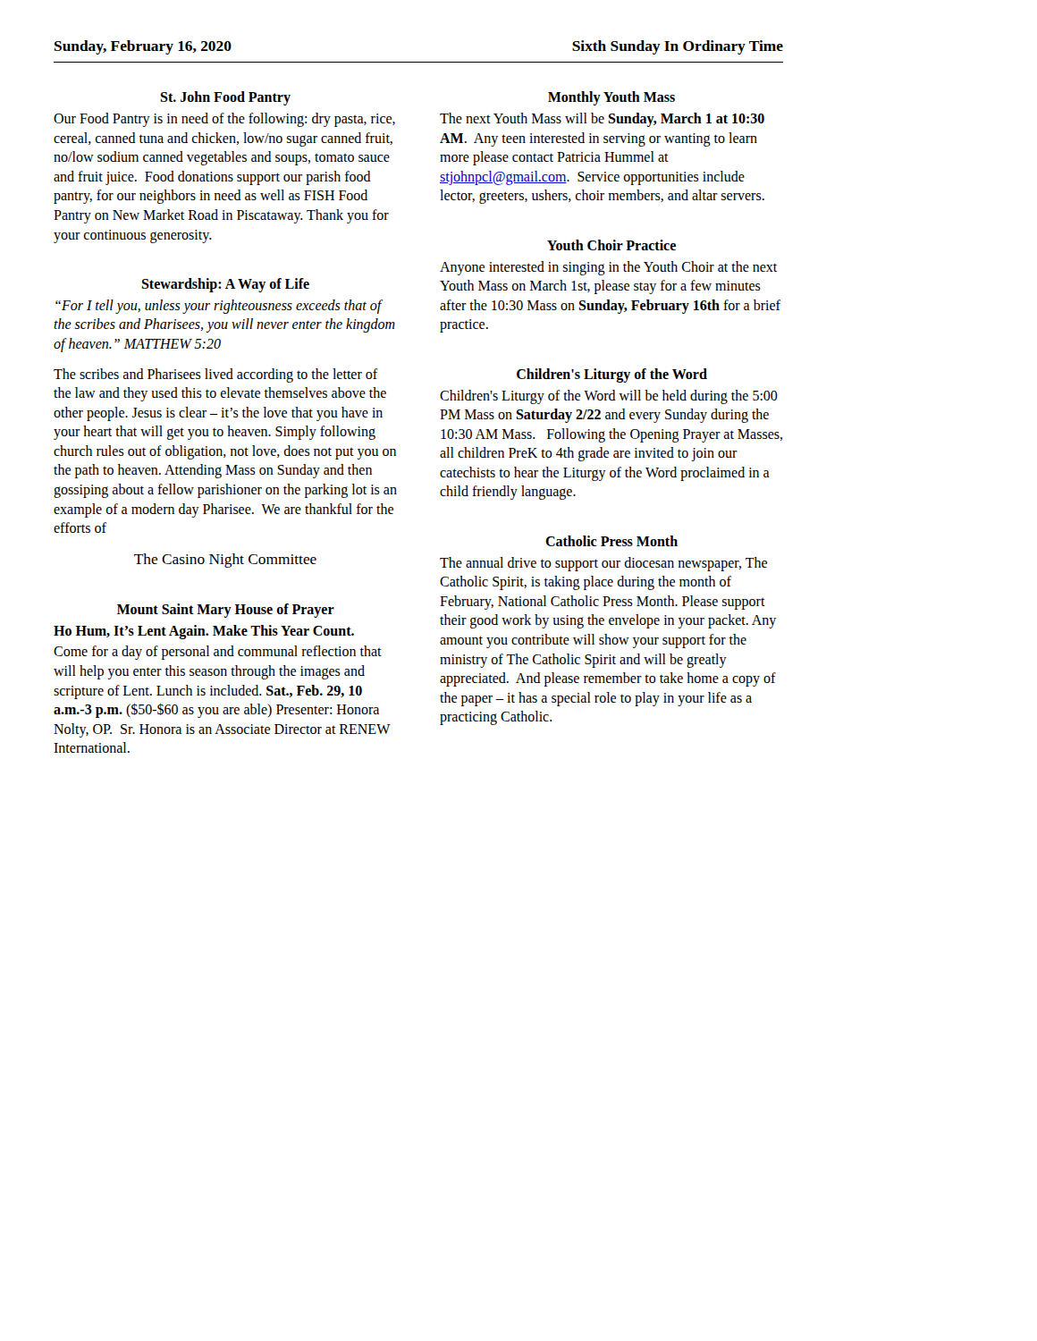Sunday, February 16, 2020 Sixth Sunday In Ordinary Time
St. John Food Pantry
Our Food Pantry is in need of the following: dry pasta, rice, cereal, canned tuna and chicken, low/no sugar canned fruit, no/low sodium canned vegetables and soups, tomato sauce and fruit juice. Food donations support our parish food pantry, for our neighbors in need as well as FISH Food Pantry on New Market Road in Piscataway. Thank you for your continuous generosity.
Stewardship: A Way of Life
“For I tell you, unless your righteousness exceeds that of the scribes and Pharisees, you will never enter the kingdom of heaven.” MATTHEW 5:20
The scribes and Pharisees lived according to the letter of the law and they used this to elevate themselves above the other people. Jesus is clear – it’s the love that you have in your heart that will get you to heaven. Simply following church rules out of obligation, not love, does not put you on the path to heaven. Attending Mass on Sunday and then gossiping about a fellow parishioner on the parking lot is an example of a modern day Pharisee. We are thankful for the efforts of
The Casino Night Committee
Mount Saint Mary House of Prayer
Ho Hum, It’s Lent Again. Make This Year Count.
Come for a day of personal and communal reflection that will help you enter this season through the images and scripture of Lent. Lunch is included. Sat., Feb. 29, 10 a.m.-3 p.m. ($50-$60 as you are able) Presenter: Honora Nolty, OP. Sr. Honora is an Associate Director at RENEW International.
Monthly Youth Mass
The next Youth Mass will be Sunday, March 1 at 10:30 AM. Any teen interested in serving or wanting to learn more please contact Patricia Hummel at stjohnpcl@gmail.com. Service opportunities include lector, greeters, ushers, choir members, and altar servers.
Youth Choir Practice
Anyone interested in singing in the Youth Choir at the next Youth Mass on March 1st, please stay for a few minutes after the 10:30 Mass on Sunday, February 16th for a brief practice.
Children's Liturgy of the Word
Children's Liturgy of the Word will be held during the 5:00 PM Mass on Saturday 2/22 and every Sunday during the 10:30 AM Mass. Following the Opening Prayer at Masses, all children PreK to 4th grade are invited to join our catechists to hear the Liturgy of the Word proclaimed in a child friendly language.
Catholic Press Month
The annual drive to support our diocesan newspaper, The Catholic Spirit, is taking place during the month of February, National Catholic Press Month. Please support their good work by using the envelope in your packet. Any amount you contribute will show your support for the ministry of The Catholic Spirit and will be greatly appreciated. And please remember to take home a copy of the paper – it has a special role to play in your life as a practicing Catholic.